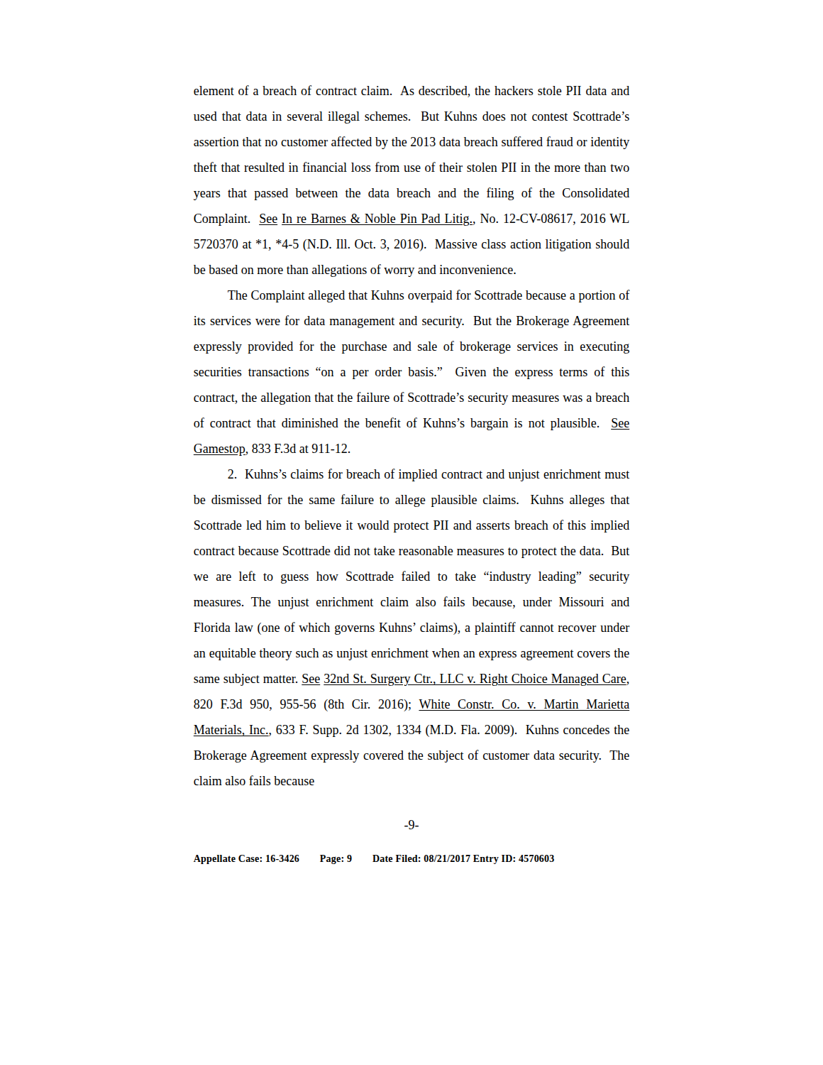element of a breach of contract claim. As described, the hackers stole PII data and used that data in several illegal schemes. But Kuhns does not contest Scottrade’s assertion that no customer affected by the 2013 data breach suffered fraud or identity theft that resulted in financial loss from use of their stolen PII in the more than two years that passed between the data breach and the filing of the Consolidated Complaint. See In re Barnes & Noble Pin Pad Litig., No. 12-CV-08617, 2016 WL 5720370 at *1, *4-5 (N.D. Ill. Oct. 3, 2016). Massive class action litigation should be based on more than allegations of worry and inconvenience.
The Complaint alleged that Kuhns overpaid for Scottrade because a portion of its services were for data management and security. But the Brokerage Agreement expressly provided for the purchase and sale of brokerage services in executing securities transactions “on a per order basis.” Given the express terms of this contract, the allegation that the failure of Scottrade’s security measures was a breach of contract that diminished the benefit of Kuhns’s bargain is not plausible. See Gamestop, 833 F.3d at 911-12.
2. Kuhns’s claims for breach of implied contract and unjust enrichment must be dismissed for the same failure to allege plausible claims. Kuhns alleges that Scottrade led him to believe it would protect PII and asserts breach of this implied contract because Scottrade did not take reasonable measures to protect the data. But we are left to guess how Scottrade failed to take “industry leading” security measures. The unjust enrichment claim also fails because, under Missouri and Florida law (one of which governs Kuhns’ claims), a plaintiff cannot recover under an equitable theory such as unjust enrichment when an express agreement covers the same subject matter. See 32nd St. Surgery Ctr., LLC v. Right Choice Managed Care, 820 F.3d 950, 955-56 (8th Cir. 2016); White Constr. Co. v. Martin Marietta Materials, Inc., 633 F. Supp. 2d 1302, 1334 (M.D. Fla. 2009). Kuhns concedes the Brokerage Agreement expressly covered the subject of customer data security. The claim also fails because
-9-
Appellate Case: 16-3426 Page: 9 Date Filed: 08/21/2017 Entry ID: 4570603